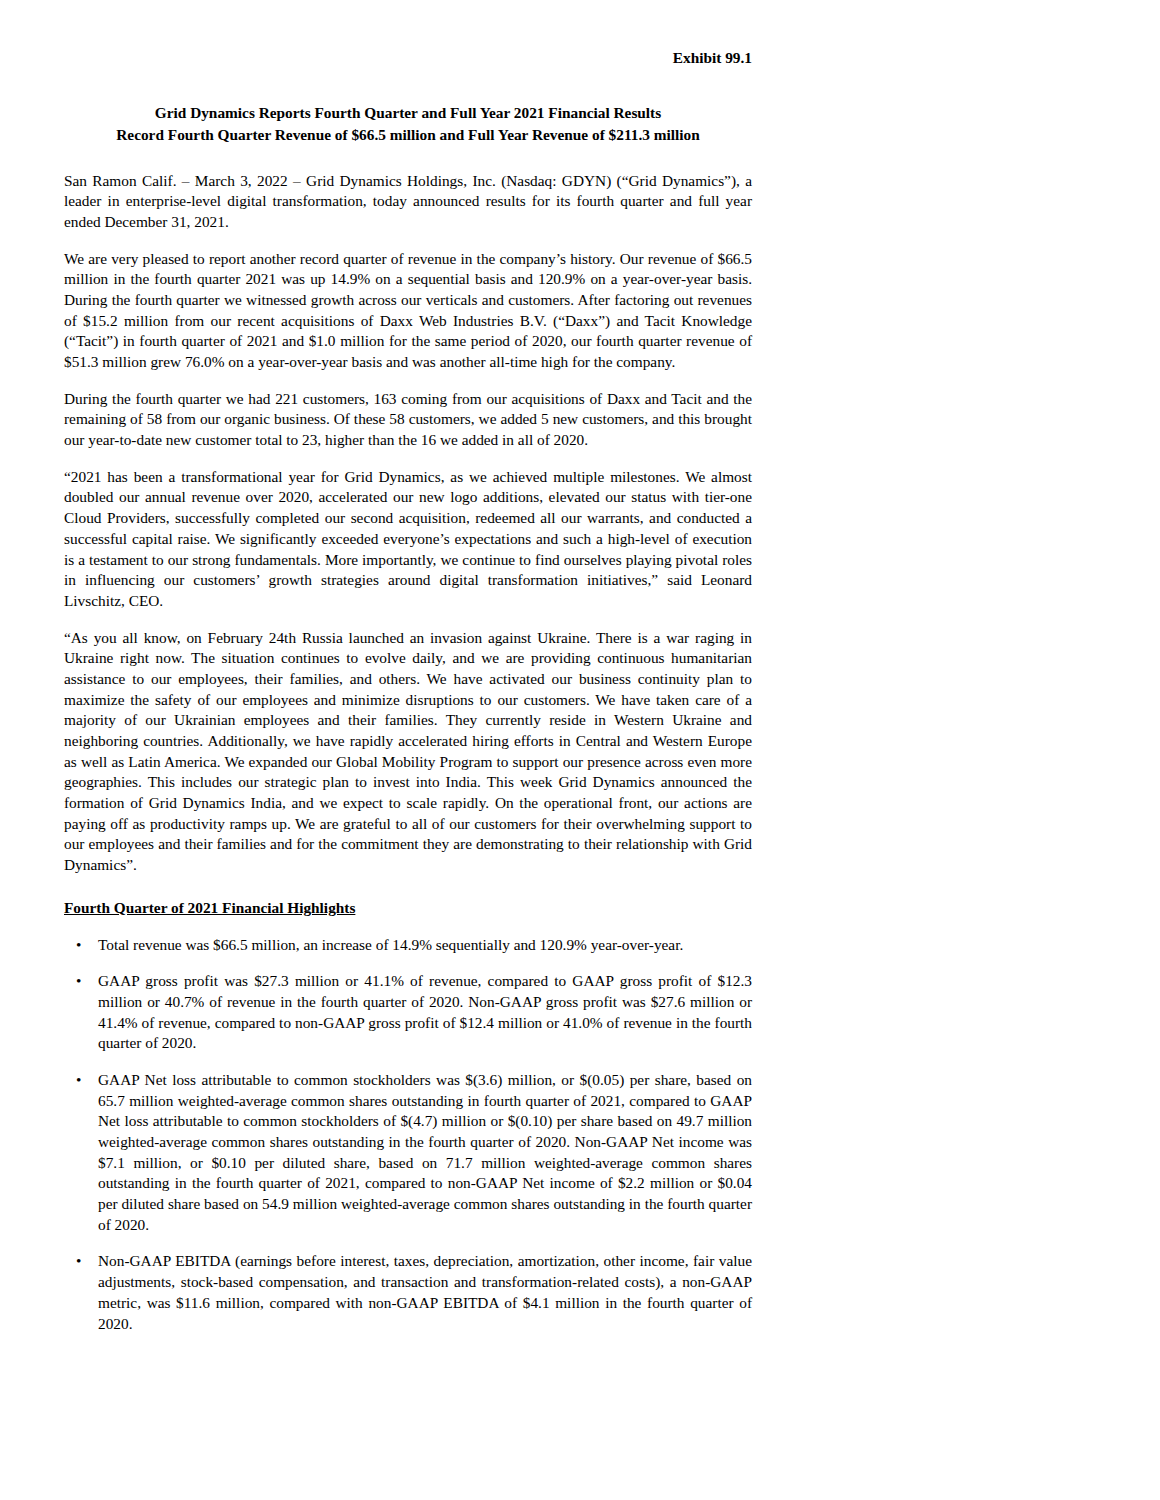Exhibit 99.1
Grid Dynamics Reports Fourth Quarter and Full Year 2021 Financial Results
Record Fourth Quarter Revenue of $66.5 million and Full Year Revenue of $211.3 million
San Ramon Calif. – March 3, 2022 – Grid Dynamics Holdings, Inc. (Nasdaq: GDYN) (“Grid Dynamics”), a leader in enterprise-level digital transformation, today announced results for its fourth quarter and full year ended December 31, 2021.
We are very pleased to report another record quarter of revenue in the company’s history. Our revenue of $66.5 million in the fourth quarter 2021 was up 14.9% on a sequential basis and 120.9% on a year-over-year basis. During the fourth quarter we witnessed growth across our verticals and customers. After factoring out revenues of $15.2 million from our recent acquisitions of Daxx Web Industries B.V. (“Daxx”) and Tacit Knowledge (“Tacit”) in fourth quarter of 2021 and $1.0 million for the same period of 2020, our fourth quarter revenue of $51.3 million grew 76.0% on a year-over-year basis and was another all-time high for the company.
During the fourth quarter we had 221 customers, 163 coming from our acquisitions of Daxx and Tacit and the remaining of 58 from our organic business. Of these 58 customers, we added 5 new customers, and this brought our year-to-date new customer total to 23, higher than the 16 we added in all of 2020.
“2021 has been a transformational year for Grid Dynamics, as we achieved multiple milestones. We almost doubled our annual revenue over 2020, accelerated our new logo additions, elevated our status with tier-one Cloud Providers, successfully completed our second acquisition, redeemed all our warrants, and conducted a successful capital raise. We significantly exceeded everyone’s expectations and such a high-level of execution is a testament to our strong fundamentals. More importantly, we continue to find ourselves playing pivotal roles in influencing our customers’ growth strategies around digital transformation initiatives,” said Leonard Livschitz, CEO.
“As you all know, on February 24th Russia launched an invasion against Ukraine. There is a war raging in Ukraine right now. The situation continues to evolve daily, and we are providing continuous humanitarian assistance to our employees, their families, and others. We have activated our business continuity plan to maximize the safety of our employees and minimize disruptions to our customers. We have taken care of a majority of our Ukrainian employees and their families. They currently reside in Western Ukraine and neighboring countries. Additionally, we have rapidly accelerated hiring efforts in Central and Western Europe as well as Latin America. We expanded our Global Mobility Program to support our presence across even more geographies. This includes our strategic plan to invest into India. This week Grid Dynamics announced the formation of Grid Dynamics India, and we expect to scale rapidly. On the operational front, our actions are paying off as productivity ramps up. We are grateful to all of our customers for their overwhelming support to our employees and their families and for the commitment they are demonstrating to their relationship with Grid Dynamics”.
Fourth Quarter of 2021 Financial Highlights
Total revenue was $66.5 million, an increase of 14.9% sequentially and 120.9% year-over-year.
GAAP gross profit was $27.3 million or 41.1% of revenue, compared to GAAP gross profit of $12.3 million or 40.7% of revenue in the fourth quarter of 2020. Non-GAAP gross profit was $27.6 million or 41.4% of revenue, compared to non-GAAP gross profit of $12.4 million or 41.0% of revenue in the fourth quarter of 2020.
GAAP Net loss attributable to common stockholders was $(3.6) million, or $(0.05) per share, based on 65.7 million weighted-average common shares outstanding in fourth quarter of 2021, compared to GAAP Net loss attributable to common stockholders of $(4.7) million or $(0.10) per share based on 49.7 million weighted-average common shares outstanding in the fourth quarter of 2020. Non-GAAP Net income was $7.1 million, or $0.10 per diluted share, based on 71.7 million weighted-average common shares outstanding in the fourth quarter of 2021, compared to non-GAAP Net income of $2.2 million or $0.04 per diluted share based on 54.9 million weighted-average common shares outstanding in the fourth quarter of 2020.
Non-GAAP EBITDA (earnings before interest, taxes, depreciation, amortization, other income, fair value adjustments, stock-based compensation, and transaction and transformation-related costs), a non-GAAP metric, was $11.6 million, compared with non-GAAP EBITDA of $4.1 million in the fourth quarter of 2020.